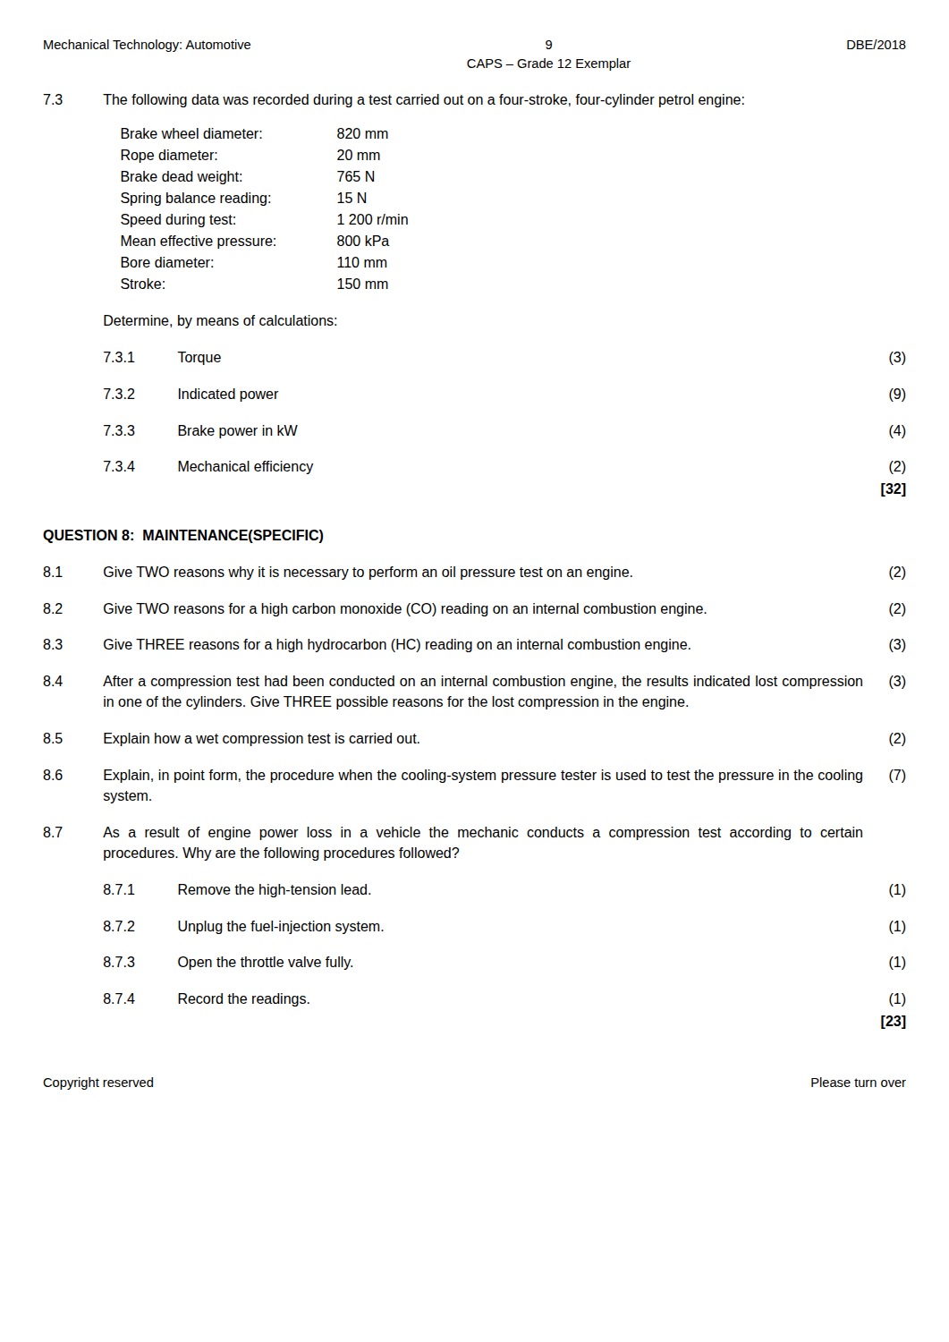Mechanical Technology: Automotive
9 CAPS – Grade 12 Exemplar
DBE/2018
7.3
The following data was recorded during a test carried out on a four-stroke, four-cylinder petrol engine:
| Brake wheel diameter: | 820 mm |
| Rope diameter: | 20 mm |
| Brake dead weight: | 765 N |
| Spring balance reading: | 15 N |
| Speed during test: | 1 200 r/min |
| Mean effective pressure: | 800 kPa |
| Bore diameter: | 110 mm |
| Stroke: | 150 mm |
Determine, by means of calculations:
7.3.1
Torque
(3)
7.3.2
Indicated power
(9)
7.3.3
Brake power in kW
(4)
7.3.4
Mechanical efficiency
(2)
[32]
QUESTION 8: MAINTENANCE(SPECIFIC)
8.1
Give TWO reasons why it is necessary to perform an oil pressure test on an engine.
(2)
8.2
Give TWO reasons for a high carbon monoxide (CO) reading on an internal combustion engine.
(2)
8.3
Give THREE reasons for a high hydrocarbon (HC) reading on an internal combustion engine.
(3)
8.4
After a compression test had been conducted on an internal combustion engine, the results indicated lost compression in one of the cylinders. Give THREE possible reasons for the lost compression in the engine.
(3)
8.5
Explain how a wet compression test is carried out.
(2)
8.6
Explain, in point form, the procedure when the cooling-system pressure tester is used to test the pressure in the cooling system.
(7)
8.7
As a result of engine power loss in a vehicle the mechanic conducts a compression test according to certain procedures. Why are the following procedures followed?
8.7.1
Remove the high-tension lead.
(1)
8.7.2
Unplug the fuel-injection system.
(1)
8.7.3
Open the throttle valve fully.
(1)
8.7.4
Record the readings.
(1)
[23]
Copyright reserved
Please turn over